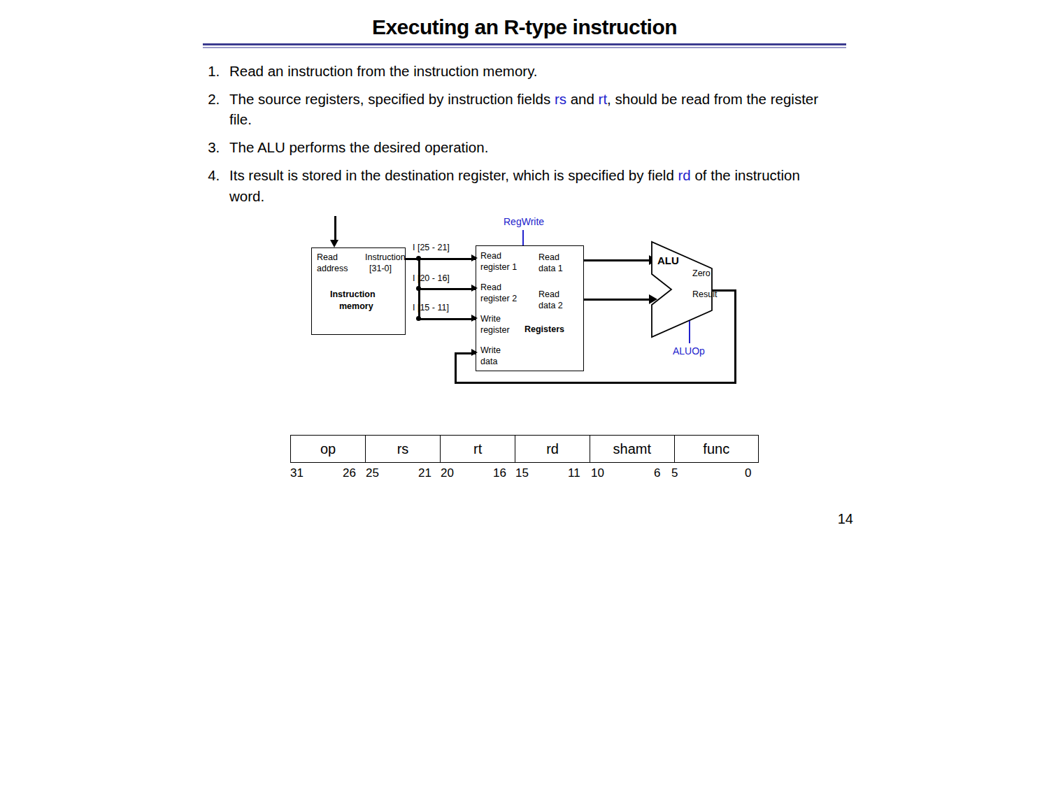Executing an R-type instruction
Read an instruction from the instruction memory.
The source registers, specified by instruction fields rs and rt, should be read from the register file.
The ALU performs the desired operation.
Its result is stored in the destination register, which is specified by field rd of the instruction word.
RegWrite
Read
address
Instruction
[31-0]
Instruction
memory
Read
register 1
Read
register 2
Write
register
Write
data
Read
data 1
Read
data 2
Registers
I [25 - 21]
I [20 - 16]
I [15 - 11]
ALU
Zero
Result
ALUOp
| op | rs | rt | rd | shamt | func |
31 26 25 21 20 16 15 11 10 6 5 0
14